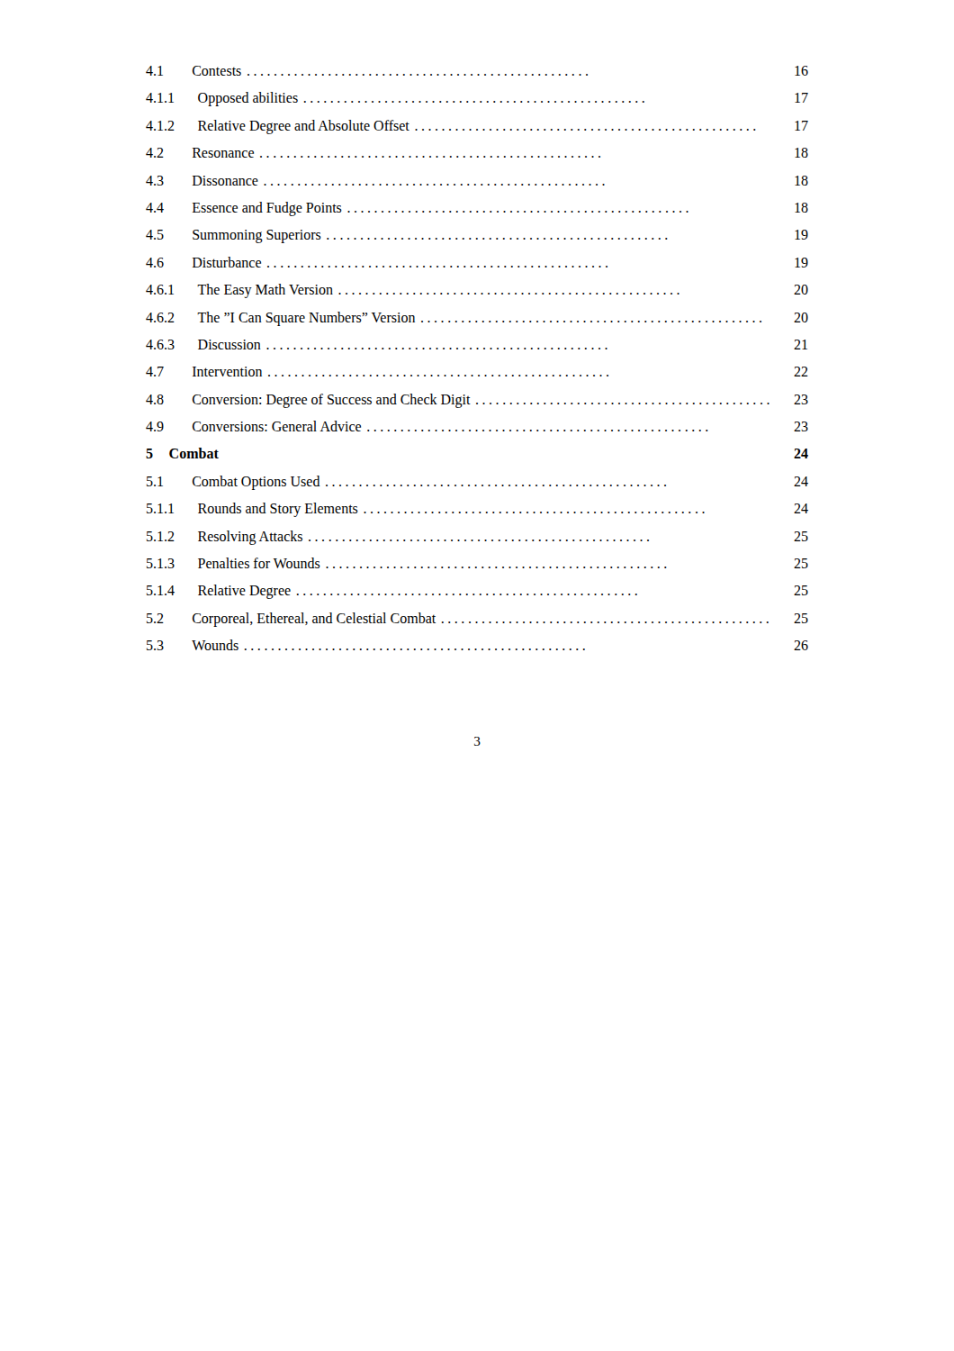4.1 Contests ................................................... 16
4.1.1 Opposed abilities ................................................... 17
4.1.2 Relative Degree and Absolute Offset ................................................... 17
4.2 Resonance ................................................... 18
4.3 Dissonance ................................................... 18
4.4 Essence and Fudge Points ................................................... 18
4.5 Summoning Superiors ................................................... 19
4.6 Disturbance ................................................... 19
4.6.1 The Easy Math Version ................................................... 20
4.6.2 The ”I Can Square Numbers” Version ................................................... 20
4.6.3 Discussion ................................................... 21
4.7 Intervention ................................................... 22
4.8 Conversion: Degree of Success and Check Digit ................................................... 23
4.9 Conversions: General Advice ................................................... 23
5 Combat ................................................... 24
5.1 Combat Options Used ................................................... 24
5.1.1 Rounds and Story Elements ................................................... 24
5.1.2 Resolving Attacks ................................................... 25
5.1.3 Penalties for Wounds ................................................... 25
5.1.4 Relative Degree ................................................... 25
5.2 Corporeal, Ethereal, and Celestial Combat ................................................... 25
5.3 Wounds ................................................... 26
3